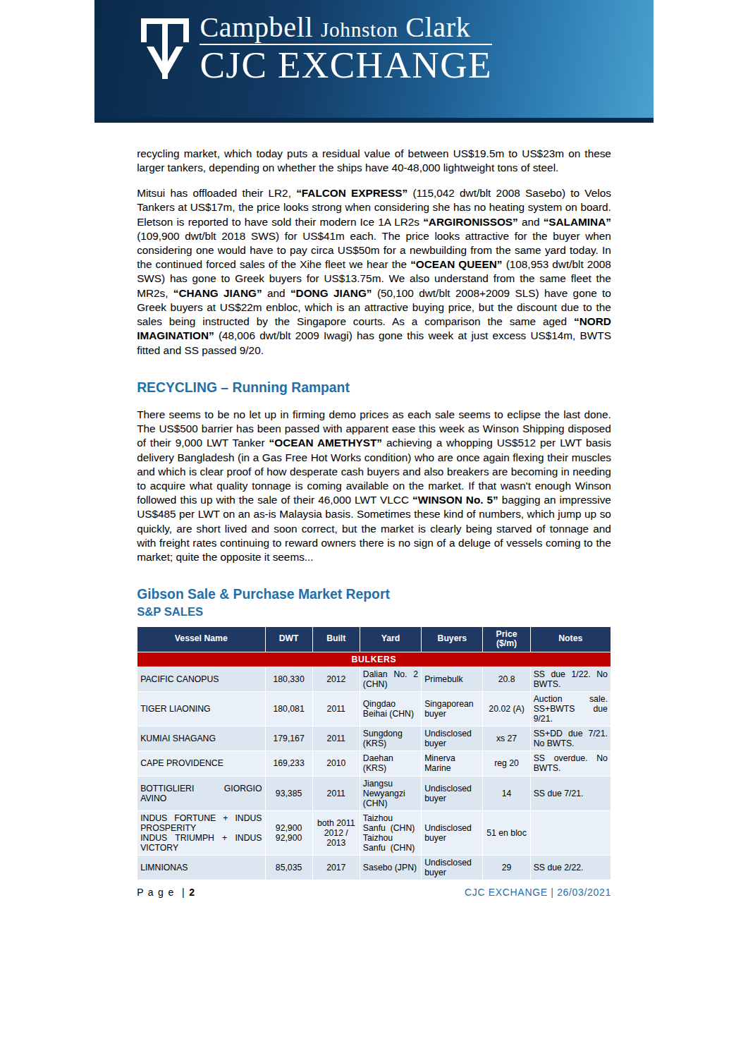Campbell Johnston Clark
CJC EXCHANGE
recycling market, which today puts a residual value of between US$19.5m to US$23m on these larger tankers, depending on whether the ships have 40-48,000 lightweight tons of steel.
Mitsui has offloaded their LR2, “FALCON EXPRESS” (115,042 dwt/blt 2008 Sasebo) to Velos Tankers at US$17m, the price looks strong when considering she has no heating system on board. Eletson is reported to have sold their modern Ice 1A LR2s “ARGIRONISSOS” and “SALAMINA” (109,900 dwt/blt 2018 SWS) for US$41m each. The price looks attractive for the buyer when considering one would have to pay circa US$50m for a newbuilding from the same yard today. In the continued forced sales of the Xihe fleet we hear the “OCEAN QUEEN” (108,953 dwt/blt 2008 SWS) has gone to Greek buyers for US$13.75m. We also understand from the same fleet the MR2s, “CHANG JIANG” and “DONG JIANG” (50,100 dwt/blt 2008+2009 SLS) have gone to Greek buyers at US$22m enbloc, which is an attractive buying price, but the discount due to the sales being instructed by the Singapore courts. As a comparison the same aged “NORD IMAGINATION” (48,006 dwt/blt 2009 Iwagi) has gone this week at just excess US$14m, BWTS fitted and SS passed 9/20.
RECYCLING – Running Rampant
There seems to be no let up in firming demo prices as each sale seems to eclipse the last done. The US$500 barrier has been passed with apparent ease this week as Winson Shipping disposed of their 9,000 LWT Tanker “OCEAN AMETHYST” achieving a whopping US$512 per LWT basis delivery Bangladesh (in a Gas Free Hot Works condition) who are once again flexing their muscles and which is clear proof of how desperate cash buyers and also breakers are becoming in needing to acquire what quality tonnage is coming available on the market. If that wasn't enough Winson followed this up with the sale of their 46,000 LWT VLCC “WINSON No. 5” bagging an impressive US$485 per LWT on an as-is Malaysia basis. Sometimes these kind of numbers, which jump up so quickly, are short lived and soon correct, but the market is clearly being starved of tonnage and with freight rates continuing to reward owners there is no sign of a deluge of vessels coming to the market; quite the opposite it seems...
Gibson Sale & Purchase Market Report
S&P SALES
| Vessel Name | DWT | Built | Yard | Buyers | Price ($/m) | Notes |
| --- | --- | --- | --- | --- | --- | --- |
| BULKERS |
| PACIFIC CANOPUS | 180,330 | 2012 | Dalian No. 2 (CHN) | Primebulk | 20.8 | SS due 1/22. No BWTS. |
| TIGER LIAONING | 180,081 | 2011 | Qingdao Beihai (CHN) | Singaporean buyer | 20.02 (A) | Auction sale. SS+BWTS due 9/21. |
| KUMIAI SHAGANG | 179,167 | 2011 | Sungdong (KRS) | Undisclosed buyer | xs 27 | SS+DD due 7/21. No BWTS. |
| CAPE PROVIDENCE | 169,233 | 2010 | Daehan (KRS) | Minerva Marine | reg 20 | SS overdue. No BWTS. |
| BOTTIGLIERI GIORGIO AVINO | 93,385 | 2011 | Jiangsu Newyangzi (CHN) | Undisclosed buyer | 14 | SS due 7/21. |
| INDUS FORTUNE + INDUS PROSPERITY INDUS TRIUMPH + INDUS VICTORY | 92,900 92,900 | both 2011 2012 / 2013 | Taizhou Sanfu (CHN) Taizhou Sanfu (CHN) | Undisclosed buyer | 51 en bloc | |
| LIMNIONAS | 85,035 | 2017 | Sasebo (JPN) | Undisclosed buyer | 29 | SS due 2/22. |
P a g e | 2
CJC EXCHANGE | 26/03/2021